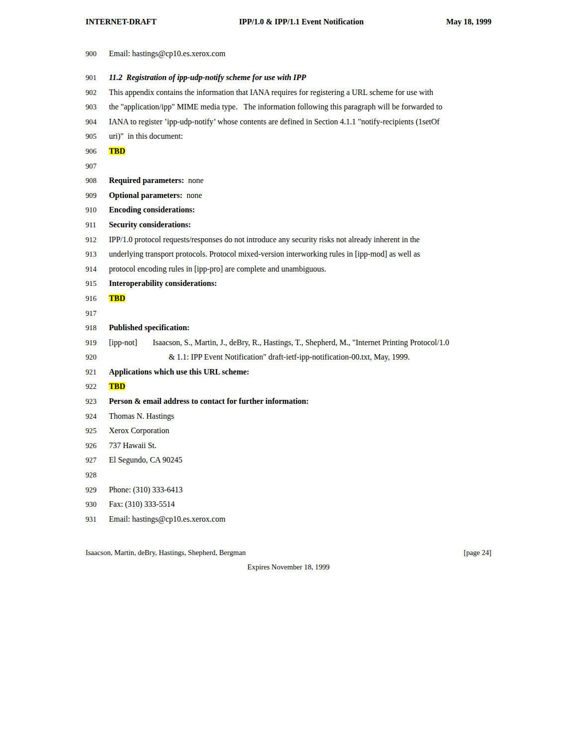INTERNET-DRAFT IPP/1.0 & IPP/1.1 Event Notification May 18, 1999
900 Email: hastings@cp10.es.xerox.com
901
11.2 Registration of ipp-udp-notify scheme for use with IPP
902 This appendix contains the information that IANA requires for registering a URL scheme for use with
903 the "application/ipp" MIME media type. The information following this paragraph will be forwarded to
904 IANA to register ’ipp-udp-notify’ whose contents are defined in Section 4.1.1 "notify-recipients (1setOf
905 uri)" in this document:
906 TBD
907
908 Required parameters: none
909 Optional parameters: none
910 Encoding considerations:
911 Security considerations:
912 IPP/1.0 protocol requests/responses do not introduce any security risks not already inherent in the
913 underlying transport protocols. Protocol mixed-version interworking rules in [ipp-mod] as well as
914 protocol encoding rules in [ipp-pro] are complete and unambiguous.
915 Interoperability considerations:
916 TBD
917
918 Published specification:
919 [ipp-not] Isaacson, S., Martin, J., deBry, R., Hastings, T., Shepherd, M., "Internet Printing Protocol/1.0
920 & 1.1: IPP Event Notification" draft-ietf-ipp-notification-00.txt, May, 1999.
921 Applications which use this URL scheme:
922 TBD
923 Person & email address to contact for further information:
924 Thomas N. Hastings
925 Xerox Corporation
926 737 Hawaii St.
927 El Segundo, CA 90245
928
929 Phone: (310) 333-6413
930 Fax: (310) 333-5514
931 Email: hastings@cp10.es.xerox.com
Isaacson, Martin, deBry, Hastings, Shepherd, Bergman [page 24]
Expires November 18, 1999